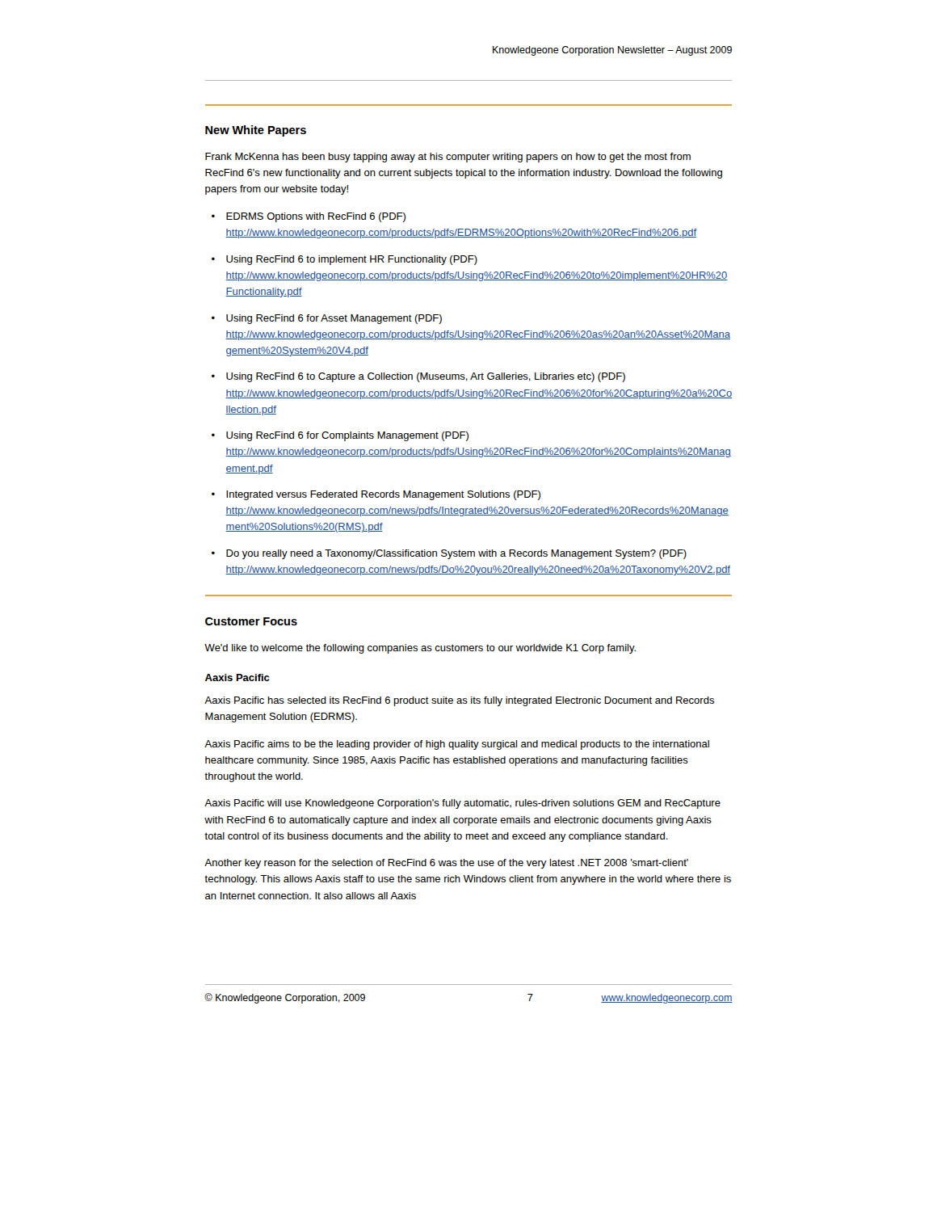Knowledgeone Corporation Newsletter – August 2009
New White Papers
Frank McKenna has been busy tapping away at his computer writing papers on how to get the most from RecFind 6's new functionality and on current subjects topical to the information industry. Download the following papers from our website today!
EDRMS Options with RecFind 6 (PDF)
http://www.knowledgeonecorp.com/products/pdfs/EDRMS%20Options%20with%20RecFind%206.pdf
Using RecFind 6 to implement HR Functionality (PDF)
http://www.knowledgeonecorp.com/products/pdfs/Using%20RecFind%206%20to%20implement%20HR%20Functionality.pdf
Using RecFind 6 for Asset Management (PDF)
http://www.knowledgeonecorp.com/products/pdfs/Using%20RecFind%206%20as%20an%20Asset%20Management%20System%20V4.pdf
Using RecFind 6 to Capture a Collection (Museums, Art Galleries, Libraries etc) (PDF)
http://www.knowledgeonecorp.com/products/pdfs/Using%20RecFind%206%20for%20Capturing%20a%20Collection.pdf
Using RecFind 6 for Complaints Management (PDF)
http://www.knowledgeonecorp.com/products/pdfs/Using%20RecFind%206%20for%20Complaints%20Management.pdf
Integrated versus Federated Records Management Solutions (PDF)
http://www.knowledgeonecorp.com/news/pdfs/Integrated%20versus%20Federated%20Records%20Management%20Solutions%20(RMS).pdf
Do you really need a Taxonomy/Classification System with a Records Management System? (PDF)
http://www.knowledgeonecorp.com/news/pdfs/Do%20you%20really%20need%20a%20Taxonomy%20V2.pdf
Customer Focus
We'd like to welcome the following companies as customers to our worldwide K1 Corp family.
Aaxis Pacific
Aaxis Pacific has selected its RecFind 6 product suite as its fully integrated Electronic Document and Records Management Solution (EDRMS).
Aaxis Pacific aims to be the leading provider of high quality surgical and medical products to the international healthcare community. Since 1985, Aaxis Pacific has established operations and manufacturing facilities throughout the world.
Aaxis Pacific will use Knowledgeone Corporation's fully automatic, rules-driven solutions GEM and RecCapture with RecFind 6 to automatically capture and index all corporate emails and electronic documents giving Aaxis total control of its business documents and the ability to meet and exceed any compliance standard.
Another key reason for the selection of RecFind 6 was the use of the very latest .NET 2008 'smart-client' technology. This allows Aaxis staff to use the same rich Windows client from anywhere in the world where there is an Internet connection. It also allows all Aaxis
© Knowledgeone Corporation, 2009
7
www.knowledgeonecorp.com